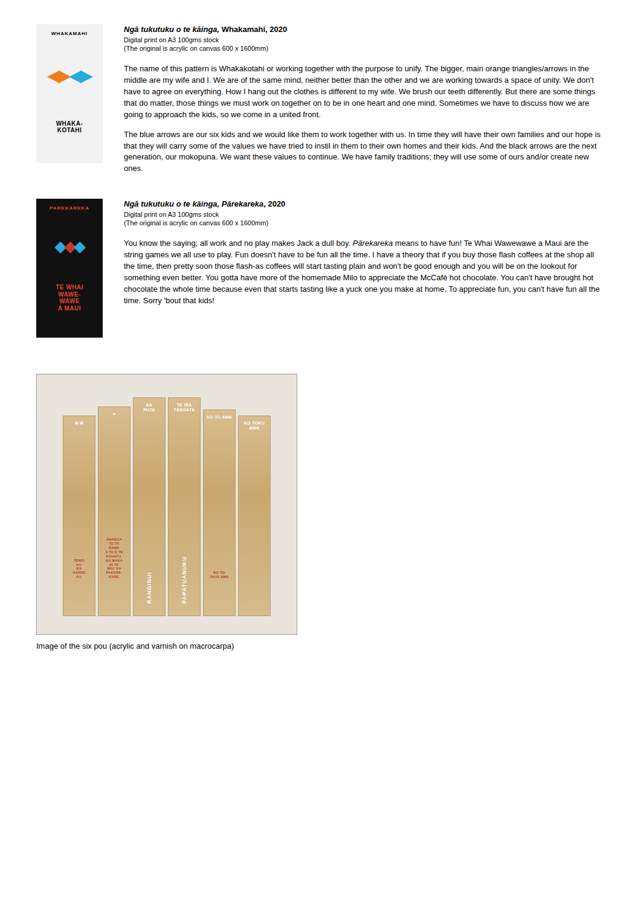WHAKAMAHI
◀▶◀▶
WHAKA-
KOTAHI
Ngā tukutuku o te kāinga, Whakamahi, 2020
Digital print on A3 100gms stock
(The original is acrylic on canvas 600 x 1600mm)
The name of this pattern is Whakakotahi or working together with the purpose to unify. The bigger, main orange triangles/arrows in the middle are my wife and I. We are of the same mind, neither better than the other and we are working towards a space of unity. We don't have to agree on everything. How I hang out the clothes is different to my wife. We brush our teeth differently. But there are some things that do matter, those things we must work on together on to be in one heart and one mind. Sometimes we have to discuss how we are going to approach the kids, so we come in a united front.
The blue arrows are our six kids and we would like them to work together with us. In time they will have their own families and our hope is that they will carry some of the values we have tried to instil in them to their own homes and their kids. And the black arrows are the next generation, our mokopuna. We want these values to continue. We have family traditions; they will use some of ours and/or create new ones.
PAREKAREKA
◆◆◆
TE WHAI
WAWE-
WAWE
A MAUI
Ngā tukutuku o te kāinga, Pārekareka, 2020
Digital print on A3 100gms stock
(The original is acrylic on canvas 600 x 1600mm)
You know the saying; all work and no play makes Jack a dull boy. Pārekareka means to have fun! Te Whai Wawewawe a Maui are the string games we all use to play. Fun doesn't have to be fun all the time. I have a theory that if you buy those flash coffees at the shop all the time, then pretty soon those flash-as coffees will start tasting plain and won't be good enough and you will be on the lookout for something even better. You gotta have more of the homemade Milo to appreciate the McCafé hot chocolate. You can't have brought hot chocolate the whole time because even that starts tasting like a yuck one you make at home. To appreciate fun, you can't have fun all the time. Sorry 'bout that kids!
✱ ✱
TENEI
AU,
KA
HAERE
AU.
▼
AHAKOA
TE ITI
RAWA
A TU O TE
KOHATU,
KA MAKA
KI TE
WAI, KA
PAKARE-
KARE.
KA
PUTA
RANGINUI
TE IRA
TANGATA
PAPATUANUKU
KO TO AWA
KO TO
TAUA AWA
KO TOKU AWA
Image of the six pou (acrylic and varnish on macrocarpa)